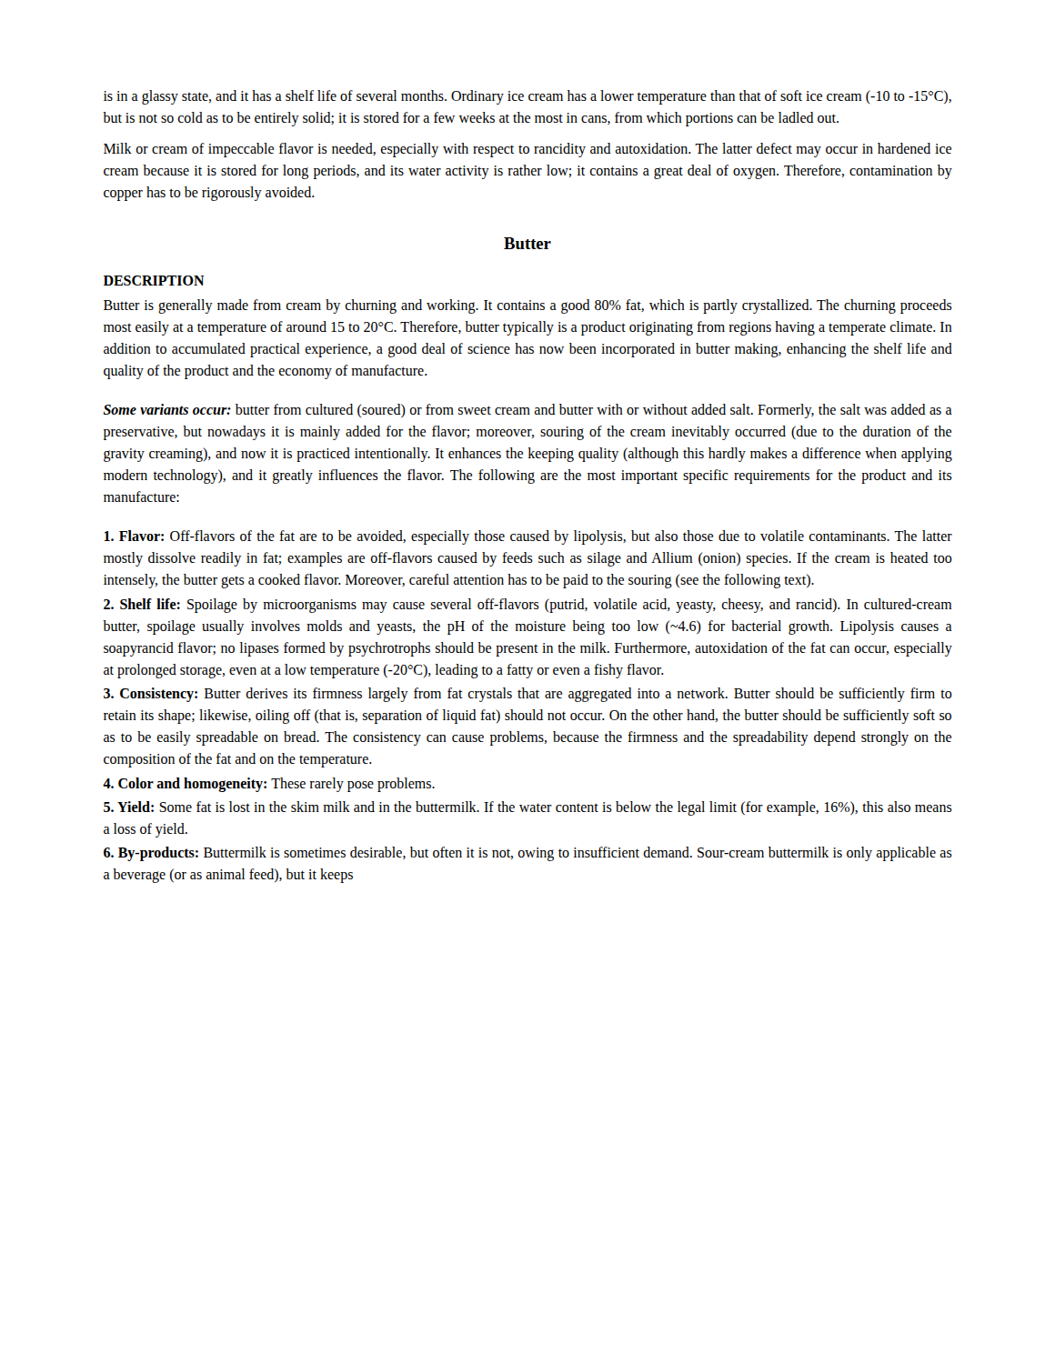is in a glassy state, and it has a shelf life of several months. Ordinary ice cream has a lower temperature than that of soft ice cream (-10 to -15°C), but is not so cold as to be entirely solid; it is stored for a few weeks at the most in cans, from which portions can be ladled out.
Milk or cream of impeccable flavor is needed, especially with respect to rancidity and autoxidation. The latter defect may occur in hardened ice cream because it is stored for long periods, and its water activity is rather low; it contains a great deal of oxygen. Therefore, contamination by copper has to be rigorously avoided.
Butter
DESCRIPTION
Butter is generally made from cream by churning and working. It contains a good 80% fat, which is partly crystallized. The churning proceeds most easily at a temperature of around 15 to 20°C. Therefore, butter typically is a product originating from regions having a temperate climate. In addition to accumulated practical experience, a good deal of science has now been incorporated in butter making, enhancing the shelf life and quality of the product and the economy of manufacture.
Some variants occur: butter from cultured (soured) or from sweet cream and butter with or without added salt. Formerly, the salt was added as a preservative, but nowadays it is mainly added for the flavor; moreover, souring of the cream inevitably occurred (due to the duration of the gravity creaming), and now it is practiced intentionally. It enhances the keeping quality (although this hardly makes a difference when applying modern technology), and it greatly influences the flavor. The following are the most important specific requirements for the product and its manufacture:
1. Flavor: Off-flavors of the fat are to be avoided, especially those caused by lipolysis, but also those due to volatile contaminants. The latter mostly dissolve readily in fat; examples are off-flavors caused by feeds such as silage and Allium (onion) species. If the cream is heated too intensely, the butter gets a cooked flavor. Moreover, careful attention has to be paid to the souring (see the following text).
2. Shelf life: Spoilage by microorganisms may cause several off-flavors (putrid, volatile acid, yeasty, cheesy, and rancid). In cultured-cream butter, spoilage usually involves molds and yeasts, the pH of the moisture being too low (~4.6) for bacterial growth. Lipolysis causes a soapyrancid flavor; no lipases formed by psychrotrophs should be present in the milk. Furthermore, autoxidation of the fat can occur, especially at prolonged storage, even at a low temperature (-20°C), leading to a fatty or even a fishy flavor.
3. Consistency: Butter derives its firmness largely from fat crystals that are aggregated into a network. Butter should be sufficiently firm to retain its shape; likewise, oiling off (that is, separation of liquid fat) should not occur. On the other hand, the butter should be sufficiently soft so as to be easily spreadable on bread. The consistency can cause problems, because the firmness and the spreadability depend strongly on the composition of the fat and on the temperature.
4. Color and homogeneity: These rarely pose problems.
5. Yield: Some fat is lost in the skim milk and in the buttermilk. If the water content is below the legal limit (for example, 16%), this also means a loss of yield.
6. By-products: Buttermilk is sometimes desirable, but often it is not, owing to insufficient demand. Sour-cream buttermilk is only applicable as a beverage (or as animal feed), but it keeps